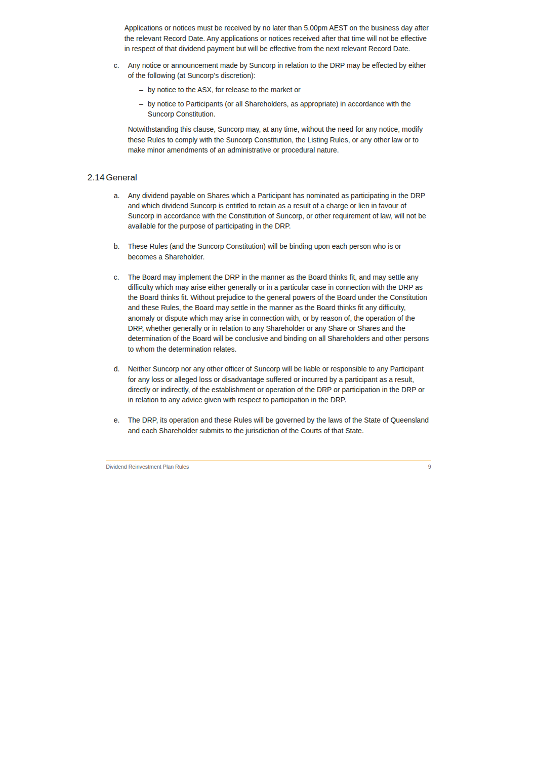Applications or notices must be received by no later than 5.00pm AEST on the business day after the relevant Record Date. Any applications or notices received after that time will not be effective in respect of that dividend payment but will be effective from the next relevant Record Date.
c.
Any notice or announcement made by Suncorp in relation to the DRP may be effected by either of the following (at Suncorp’s discretion):
by notice to the ASX, for release to the market or
by notice to Participants (or all Shareholders, as appropriate) in accordance with the Suncorp Constitution.
Notwithstanding this clause, Suncorp may, at any time, without the need for any notice, modify these Rules to comply with the Suncorp Constitution, the Listing Rules, or any other law or to make minor amendments of an administrative or procedural nature.
2.14 General
a.
Any dividend payable on Shares which a Participant has nominated as participating in the DRP and which dividend Suncorp is entitled to retain as a result of a charge or lien in favour of Suncorp in accordance with the Constitution of Suncorp, or other requirement of law, will not be available for the purpose of participating in the DRP.
b.
These Rules (and the Suncorp Constitution) will be binding upon each person who is or becomes a Shareholder.
c.
The Board may implement the DRP in the manner as the Board thinks fit, and may settle any difficulty which may arise either generally or in a particular case in connection with the DRP as the Board thinks fit. Without prejudice to the general powers of the Board under the Constitution and these Rules, the Board may settle in the manner as the Board thinks fit any difficulty, anomaly or dispute which may arise in connection with, or by reason of, the operation of the DRP, whether generally or in relation to any Shareholder or any Share or Shares and the determination of the Board will be conclusive and binding on all Shareholders and other persons to whom the determination relates.
d.
Neither Suncorp nor any other officer of Suncorp will be liable or responsible to any Participant for any loss or alleged loss or disadvantage suffered or incurred by a participant as a result, directly or indirectly, of the establishment or operation of the DRP or participation in the DRP or in relation to any advice given with respect to participation in the DRP.
e.
The DRP, its operation and these Rules will be governed by the laws of the State of Queensland and each Shareholder submits to the jurisdiction of the Courts of that State.
Dividend Reinvestment Plan Rules 9